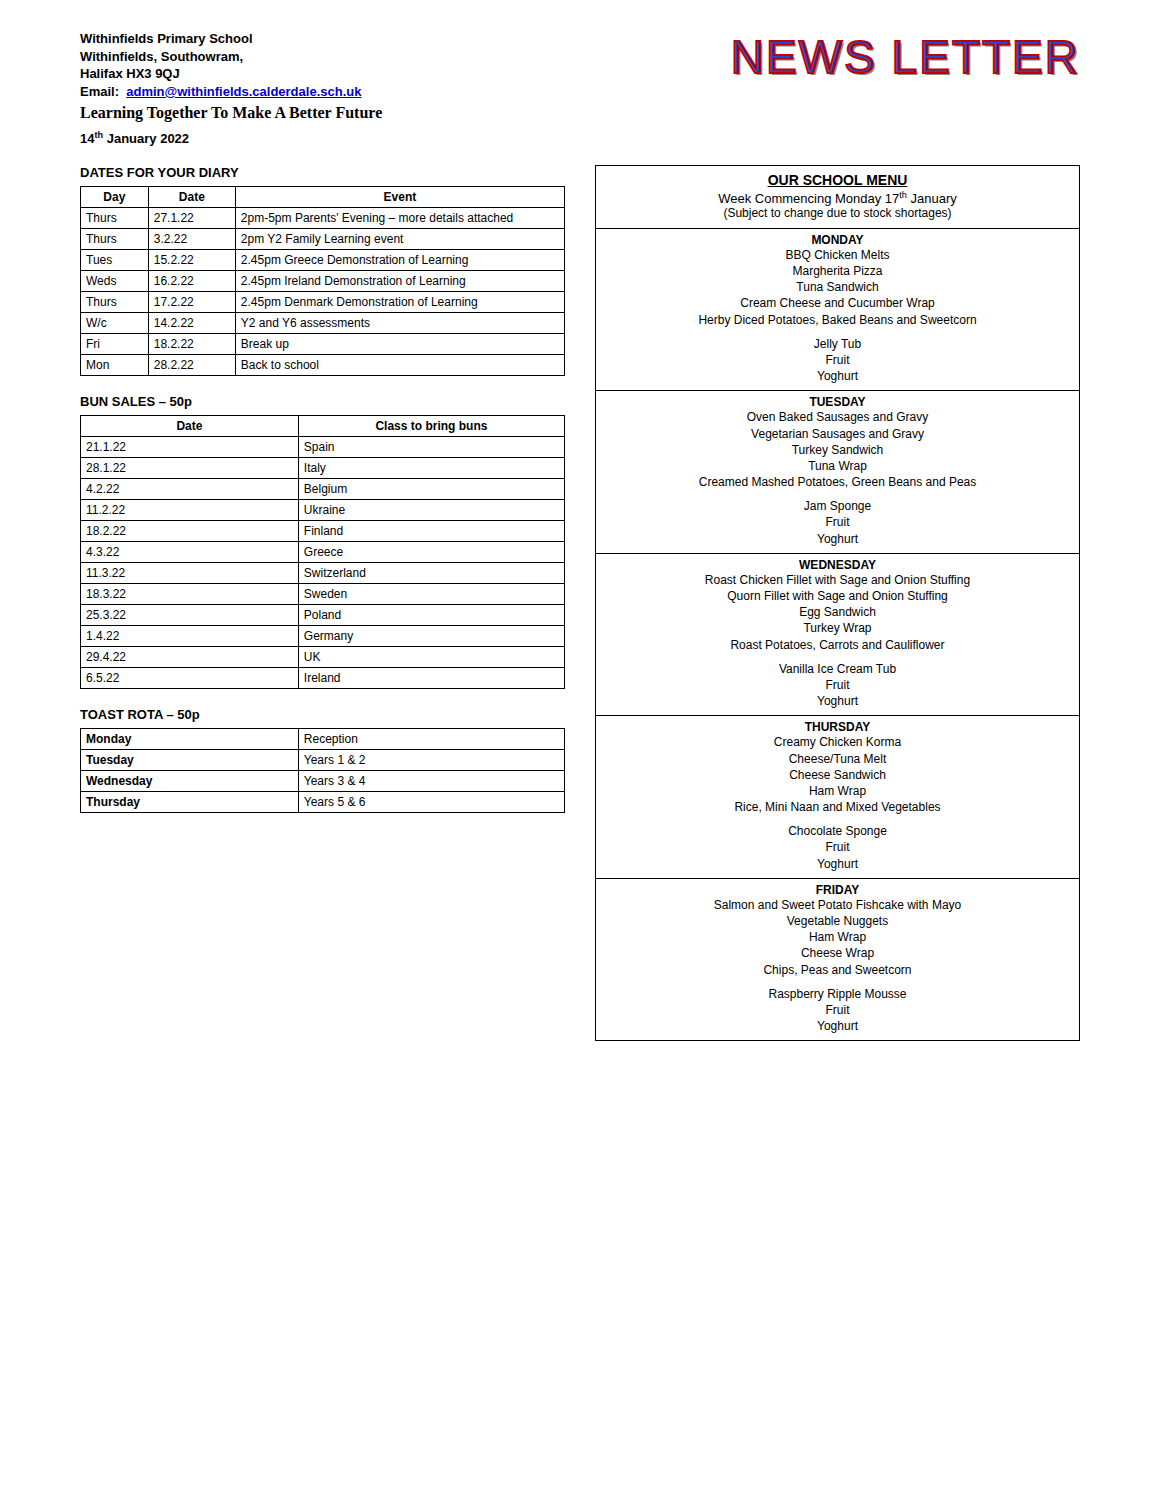Withinfields Primary School
Withinfields, Southowram,
Halifax HX3 9QJ
Email: admin@withinfields.calderdale.sch.uk
Learning Together To Make A Better Future
14th January 2022
NEWS LETTER
DATES FOR YOUR DIARY
| Day | Date | Event |
| --- | --- | --- |
| Thurs | 27.1.22 | 2pm-5pm Parents' Evening – more details attached |
| Thurs | 3.2.22 | 2pm Y2 Family Learning event |
| Tues | 15.2.22 | 2.45pm Greece Demonstration of Learning |
| Weds | 16.2.22 | 2.45pm Ireland Demonstration of Learning |
| Thurs | 17.2.22 | 2.45pm Denmark Demonstration of Learning |
| W/c | 14.2.22 | Y2 and Y6 assessments |
| Fri | 18.2.22 | Break up |
| Mon | 28.2.22 | Back to school |
BUN SALES – 50p
| Date | Class to bring buns |
| --- | --- |
| 21.1.22 | Spain |
| 28.1.22 | Italy |
| 4.2.22 | Belgium |
| 11.2.22 | Ukraine |
| 18.2.22 | Finland |
| 4.3.22 | Greece |
| 11.3.22 | Switzerland |
| 18.3.22 | Sweden |
| 25.3.22 | Poland |
| 1.4.22 | Germany |
| 29.4.22 | UK |
| 6.5.22 | Ireland |
TOAST ROTA – 50p
| Monday | Reception |
| Tuesday | Years 1 & 2 |
| Wednesday | Years 3 & 4 |
| Thursday | Years 5 & 6 |
OUR SCHOOL MENU
Week Commencing Monday 17th January
(Subject to change due to stock shortages)
MONDAY
BBQ Chicken Melts
Margherita Pizza
Tuna Sandwich
Cream Cheese and Cucumber Wrap
Herby Diced Potatoes, Baked Beans and Sweetcorn
Jelly Tub
Fruit
Yoghurt
TUESDAY
Oven Baked Sausages and Gravy
Vegetarian Sausages and Gravy
Turkey Sandwich
Tuna Wrap
Creamed Mashed Potatoes, Green Beans and Peas
Jam Sponge
Fruit
Yoghurt
WEDNESDAY
Roast Chicken Fillet with Sage and Onion Stuffing
Quorn Fillet with Sage and Onion Stuffing
Egg Sandwich
Turkey Wrap
Roast Potatoes, Carrots and Cauliflower
Vanilla Ice Cream Tub
Fruit
Yoghurt
THURSDAY
Creamy Chicken Korma
Cheese/Tuna Melt
Cheese Sandwich
Ham Wrap
Rice, Mini Naan and Mixed Vegetables
Chocolate Sponge
Fruit
Yoghurt
FRIDAY
Salmon and Sweet Potato Fishcake with Mayo
Vegetable Nuggets
Ham Wrap
Cheese Wrap
Chips, Peas and Sweetcorn
Raspberry Ripple Mousse
Fruit
Yoghurt